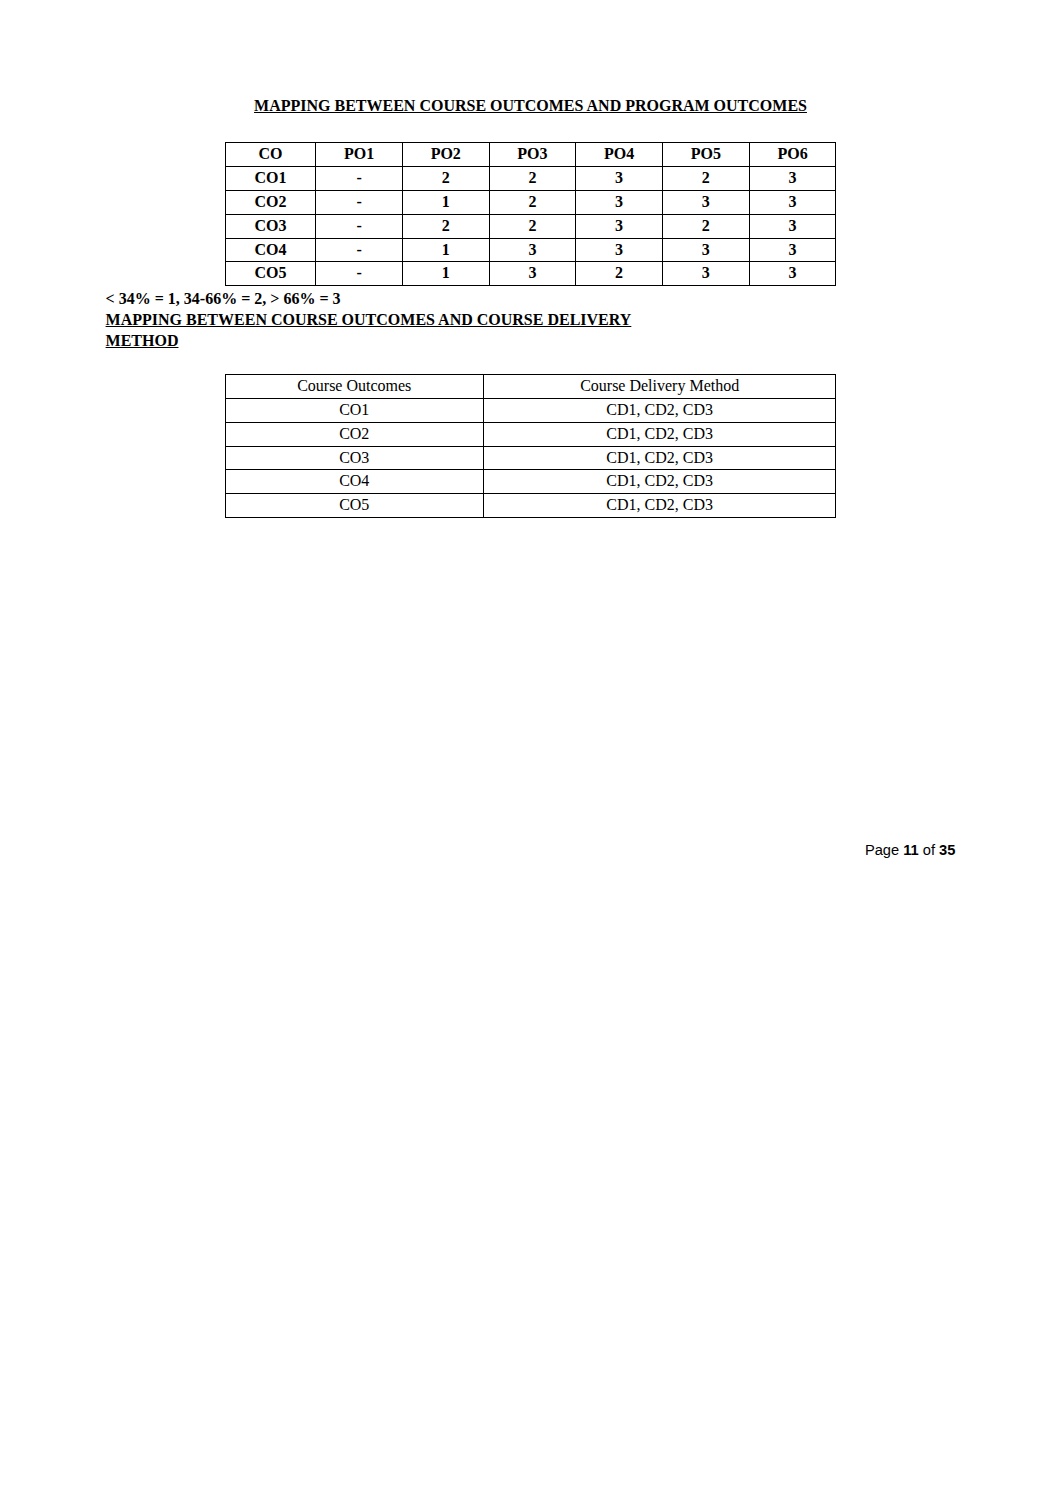MAPPING BETWEEN COURSE OUTCOMES AND PROGRAM OUTCOMES
| CO | PO1 | PO2 | PO3 | PO4 | PO5 | PO6 |
| --- | --- | --- | --- | --- | --- | --- |
| CO1 | - | 2 | 2 | 3 | 2 | 3 |
| CO2 | - | 1 | 2 | 3 | 3 | 3 |
| CO3 | - | 2 | 2 | 3 | 2 | 3 |
| CO4 | - | 1 | 3 | 3 | 3 | 3 |
| CO5 | - | 1 | 3 | 2 | 3 | 3 |
< 34% = 1, 34-66% = 2, > 66% = 3
MAPPING BETWEEN COURSE OUTCOMES AND COURSE DELIVERY
METHOD
| Course Outcomes | Course Delivery Method |
| --- | --- |
| CO1 | CD1, CD2, CD3 |
| CO2 | CD1, CD2, CD3 |
| CO3 | CD1, CD2, CD3 |
| CO4 | CD1, CD2, CD3 |
| CO5 | CD1, CD2, CD3 |
Page 11 of 35